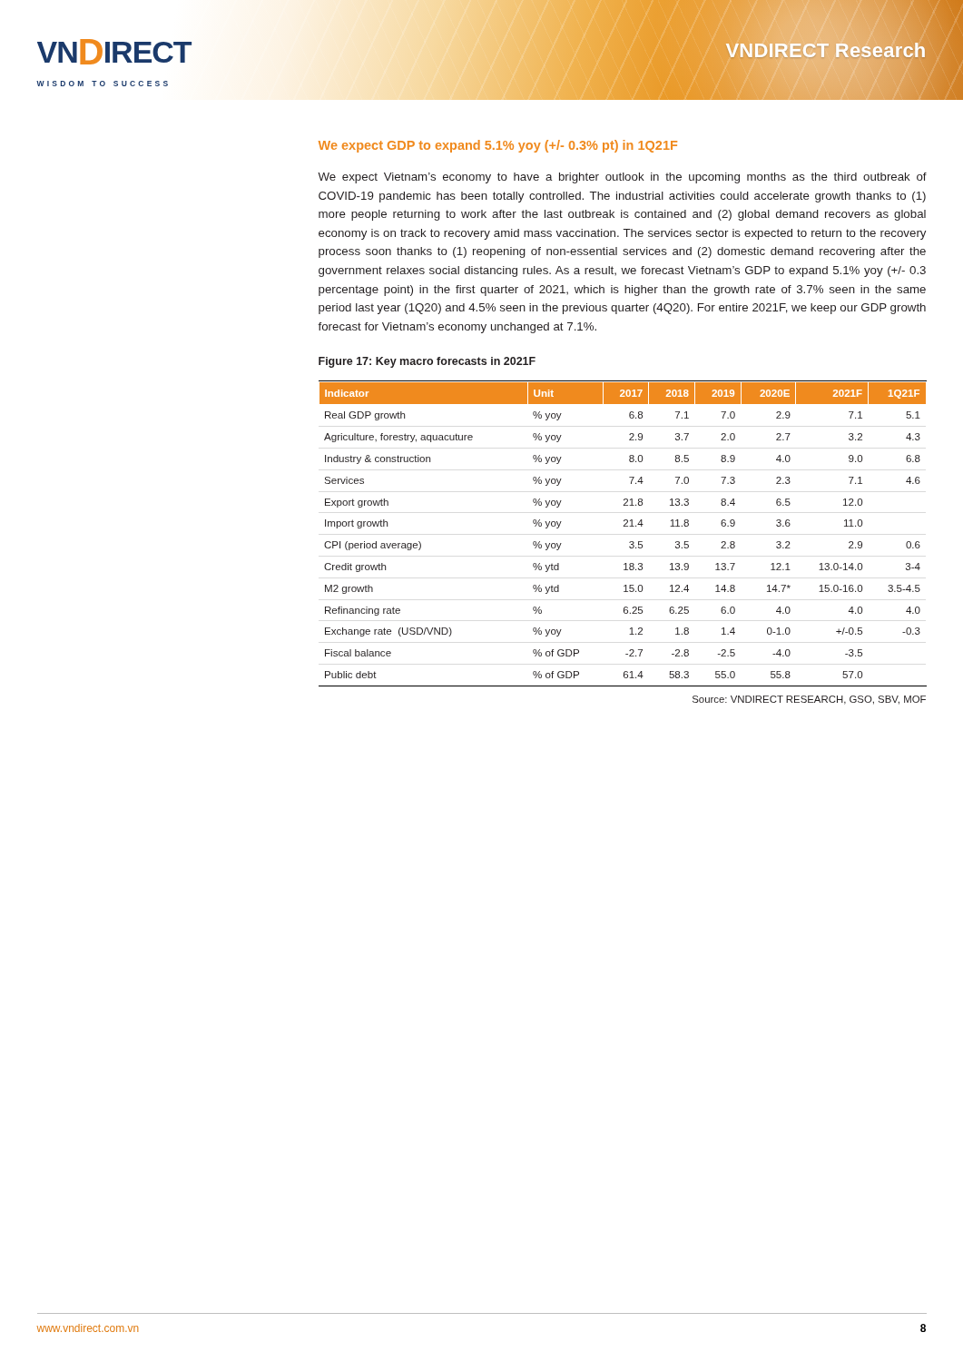VNDIRECT
WISDOM TO SUCCESS
VNDIRECT Research
We expect GDP to expand 5.1% yoy (+/- 0.3% pt) in 1Q21F
We expect Vietnam’s economy to have a brighter outlook in the upcoming months as the third outbreak of COVID-19 pandemic has been totally controlled. The industrial activities could accelerate growth thanks to (1) more people returning to work after the last outbreak is contained and (2) global demand recovers as global economy is on track to recovery amid mass vaccination. The services sector is expected to return to the recovery process soon thanks to (1) reopening of non-essential services and (2) domestic demand recovering after the government relaxes social distancing rules. As a result, we forecast Vietnam’s GDP to expand 5.1% yoy (+/- 0.3 percentage point) in the first quarter of 2021, which is higher than the growth rate of 3.7% seen in the same period last year (1Q20) and 4.5% seen in the previous quarter (4Q20). For entire 2021F, we keep our GDP growth forecast for Vietnam’s economy unchanged at 7.1%.
Figure 17: Key macro forecasts in 2021F
| Indicator | Unit | 2017 | 2018 | 2019 | 2020E | 2021F | 1Q21F |
| --- | --- | --- | --- | --- | --- | --- | --- |
| Real GDP growth | % yoy | 6.8 | 7.1 | 7.0 | 2.9 | 7.1 | 5.1 |
| Agriculture, forestry, aquacuture | % yoy | 2.9 | 3.7 | 2.0 | 2.7 | 3.2 | 4.3 |
| Industry & construction | % yoy | 8.0 | 8.5 | 8.9 | 4.0 | 9.0 | 6.8 |
| Services | % yoy | 7.4 | 7.0 | 7.3 | 2.3 | 7.1 | 4.6 |
| Export growth | % yoy | 21.8 | 13.3 | 8.4 | 6.5 | 12.0 | |
| Import growth | % yoy | 21.4 | 11.8 | 6.9 | 3.6 | 11.0 | |
| CPI (period average) | % yoy | 3.5 | 3.5 | 2.8 | 3.2 | 2.9 | 0.6 |
| Credit growth | % ytd | 18.3 | 13.9 | 13.7 | 12.1 | 13.0-14.0 | 3-4 |
| M2 growth | % ytd | 15.0 | 12.4 | 14.8 | 14.7* | 15.0-16.0 | 3.5-4.5 |
| Refinancing rate | % | 6.25 | 6.25 | 6.0 | 4.0 | 4.0 | 4.0 |
| Exchange rate (USD/VND) | % yoy | 1.2 | 1.8 | 1.4 | 0-1.0 | +/-0.5 | -0.3 |
| Fiscal balance | % of GDP | -2.7 | -2.8 | -2.5 | -4.0 | -3.5 | |
| Public debt | % of GDP | 61.4 | 58.3 | 55.0 | 55.8 | 57.0 | |
Source: VNDIRECT RESEARCH, GSO, SBV, MOF
www.vndirect.com.vn 8